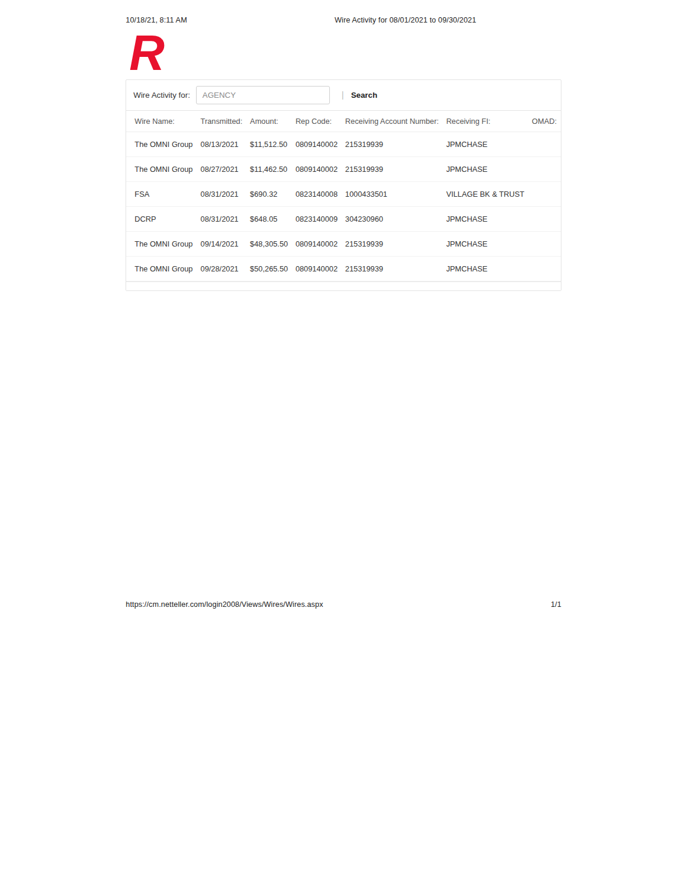10/18/21, 8:11 AM
Wire Activity for 08/01/2021 to 09/30/2021
R
Wire Activity for:
AGENCY
|
Search
| Wire Name: | Transmitted: | Amount: | Rep Code: | Receiving Account Number: | Receiving FI: | OMAD: |
| --- | --- | --- | --- | --- | --- | --- |
| The OMNI Group | 08/13/2021 | $11,512.50 | 0809140002 | 215319939 | JPMCHASE | |
| The OMNI Group | 08/27/2021 | $11,462.50 | 0809140002 | 215319939 | JPMCHASE | |
| FSA | 08/31/2021 | $690.32 | 0823140008 | 1000433501 | VILLAGE BK & TRUST | |
| DCRP | 08/31/2021 | $648.05 | 0823140009 | 304230960 | JPMCHASE | |
| The OMNI Group | 09/14/2021 | $48,305.50 | 0809140002 | 215319939 | JPMCHASE | |
| The OMNI Group | 09/28/2021 | $50,265.50 | 0809140002 | 215319939 | JPMCHASE | |
https://cm.netteller.com/login2008/Views/Wires/Wires.aspx
1/1